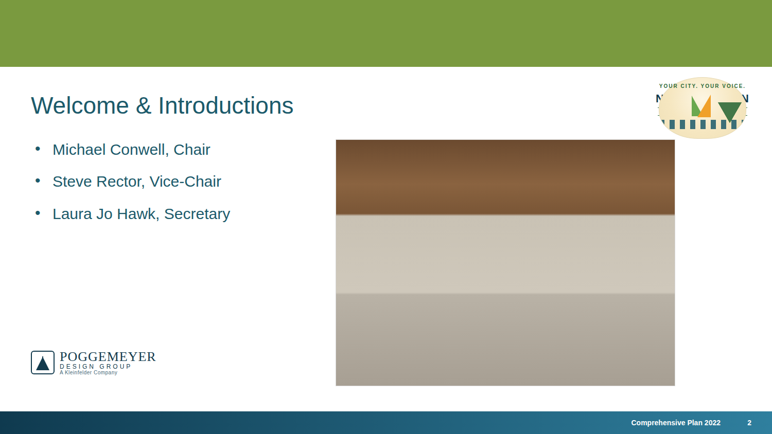YOUR CITY. YOUR VOICE.
NEW FRANKLIN
COMPREHENSIVE PLAN 2022
Welcome & Introductions
Michael Conwell, Chair
Steve Rector, Vice-Chair
Laura Jo Hawk, Secretary
POGGEMEYER
DESIGN GROUP
A Kleinfelder Company
Comprehensive Plan 2022 2